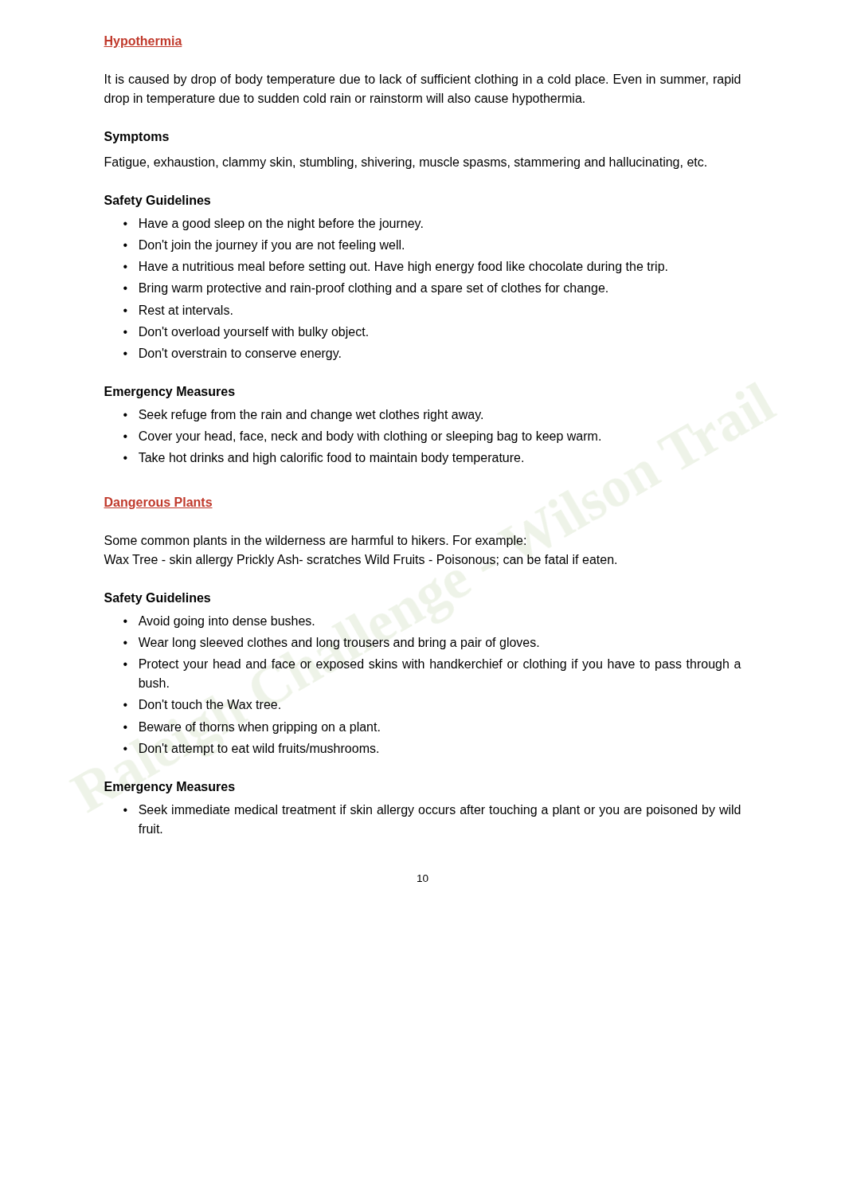Raleigh Challenge - Wilson Trail
Hypothermia
It is caused by drop of body temperature due to lack of sufficient clothing in a cold place. Even in summer, rapid drop in temperature due to sudden cold rain or rainstorm will also cause hypothermia.
Symptoms
Fatigue, exhaustion, clammy skin, stumbling, shivering, muscle spasms, stammering and hallucinating, etc.
Safety Guidelines
Have a good sleep on the night before the journey.
Don't join the journey if you are not feeling well.
Have a nutritious meal before setting out. Have high energy food like chocolate during the trip.
Bring warm protective and rain-proof clothing and a spare set of clothes for change.
Rest at intervals.
Don't overload yourself with bulky object.
Don't overstrain to conserve energy.
Emergency Measures
Seek refuge from the rain and change wet clothes right away.
Cover your head, face, neck and body with clothing or sleeping bag to keep warm.
Take hot drinks and high calorific food to maintain body temperature.
Dangerous Plants
Some common plants in the wilderness are harmful to hikers. For example:
Wax Tree - skin allergy Prickly Ash- scratches Wild Fruits - Poisonous; can be fatal if eaten.
Safety Guidelines
Avoid going into dense bushes.
Wear long sleeved clothes and long trousers and bring a pair of gloves.
Protect your head and face or exposed skins with handkerchief or clothing if you have to pass through a bush.
Don't touch the Wax tree.
Beware of thorns when gripping on a plant.
Don't attempt to eat wild fruits/mushrooms.
Emergency Measures
Seek immediate medical treatment if skin allergy occurs after touching a plant or you are poisoned by wild fruit.
10